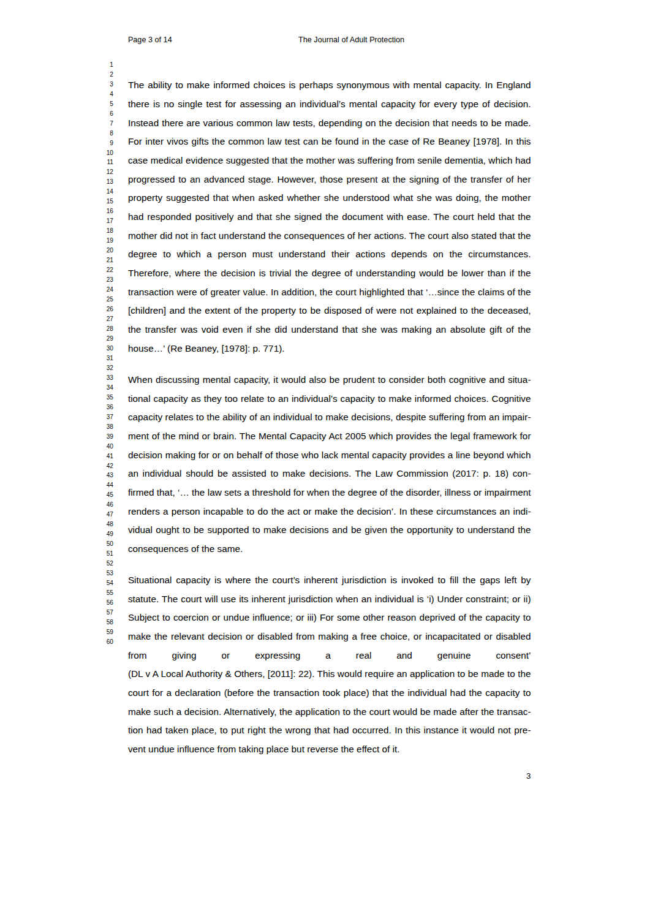Page 3 of 14 The Journal of Adult Protection
12345 678910 1112131415 1617181920 2122232425 2627282930 3132333435 3637383940 4142434445 4647484950 5152535455 5657585960
The ability to make informed choices is perhaps synonymous with mental capacity. In England there is no single test for assessing an individual’s mental capacity for every type of decision. Instead there are various common law tests, depending on the decision that needs to be made. For inter vivos gifts the common law test can be found in the case of Re Beaney [1978]. In this case medical evidence suggested that the mother was suffering from senile dementia, which had progressed to an advanced stage. However, those present at the signing of the transfer of her property suggested that when asked whether she understood what she was doing, the mother had responded positively and that she signed the document with ease. The court held that the mother did not in fact understand the consequences of her actions. The court also stated that the degree to which a person must understand their actions depends on the circumstances. Therefore, where the decision is trivial the degree of understanding would be lower than if the transaction were of greater value. In addition, the court highlighted that ‘…since the claims of the [children] and the extent of the property to be disposed of were not explained to the deceased, the transfer was void even if she did understand that she was making an absolute gift of the house…’ (Re Beaney, [1978]: p. 771).
When discussing mental capacity, it would also be prudent to consider both cognitive and situational capacity as they too relate to an individual’s capacity to make informed choices. Cognitive capacity relates to the ability of an individual to make decisions, despite suffering from an impairment of the mind or brain. The Mental Capacity Act 2005 which provides the legal framework for decision making for or on behalf of those who lack mental capacity provides a line beyond which an individual should be assisted to make decisions. The Law Commission (2017: p. 18) confirmed that, ‘… the law sets a threshold for when the degree of the disorder, illness or impairment renders a person incapable to do the act or make the decision’. In these circumstances an individual ought to be supported to make decisions and be given the opportunity to understand the consequences of the same.
Situational capacity is where the court’s inherent jurisdiction is invoked to fill the gaps left by statute. The court will use its inherent jurisdiction when an individual is ‘i) Under constraint; or ii) Subject to coercion or undue influence; or iii) For some other reason deprived of the capacity to make the relevant decision or disabled from making a free choice, or incapacitated or disabled from giving or expressing a real and genuine consent’ (DL v A Local Authority & Others, [2011]: 22). This would require an application to be made to the court for a declaration (before the transaction took place) that the individual had the capacity to make such a decision. Alternatively, the application to the court would be made after the transaction had taken place, to put right the wrong that had occurred. In this instance it would not prevent undue influence from taking place but reverse the effect of it.
3